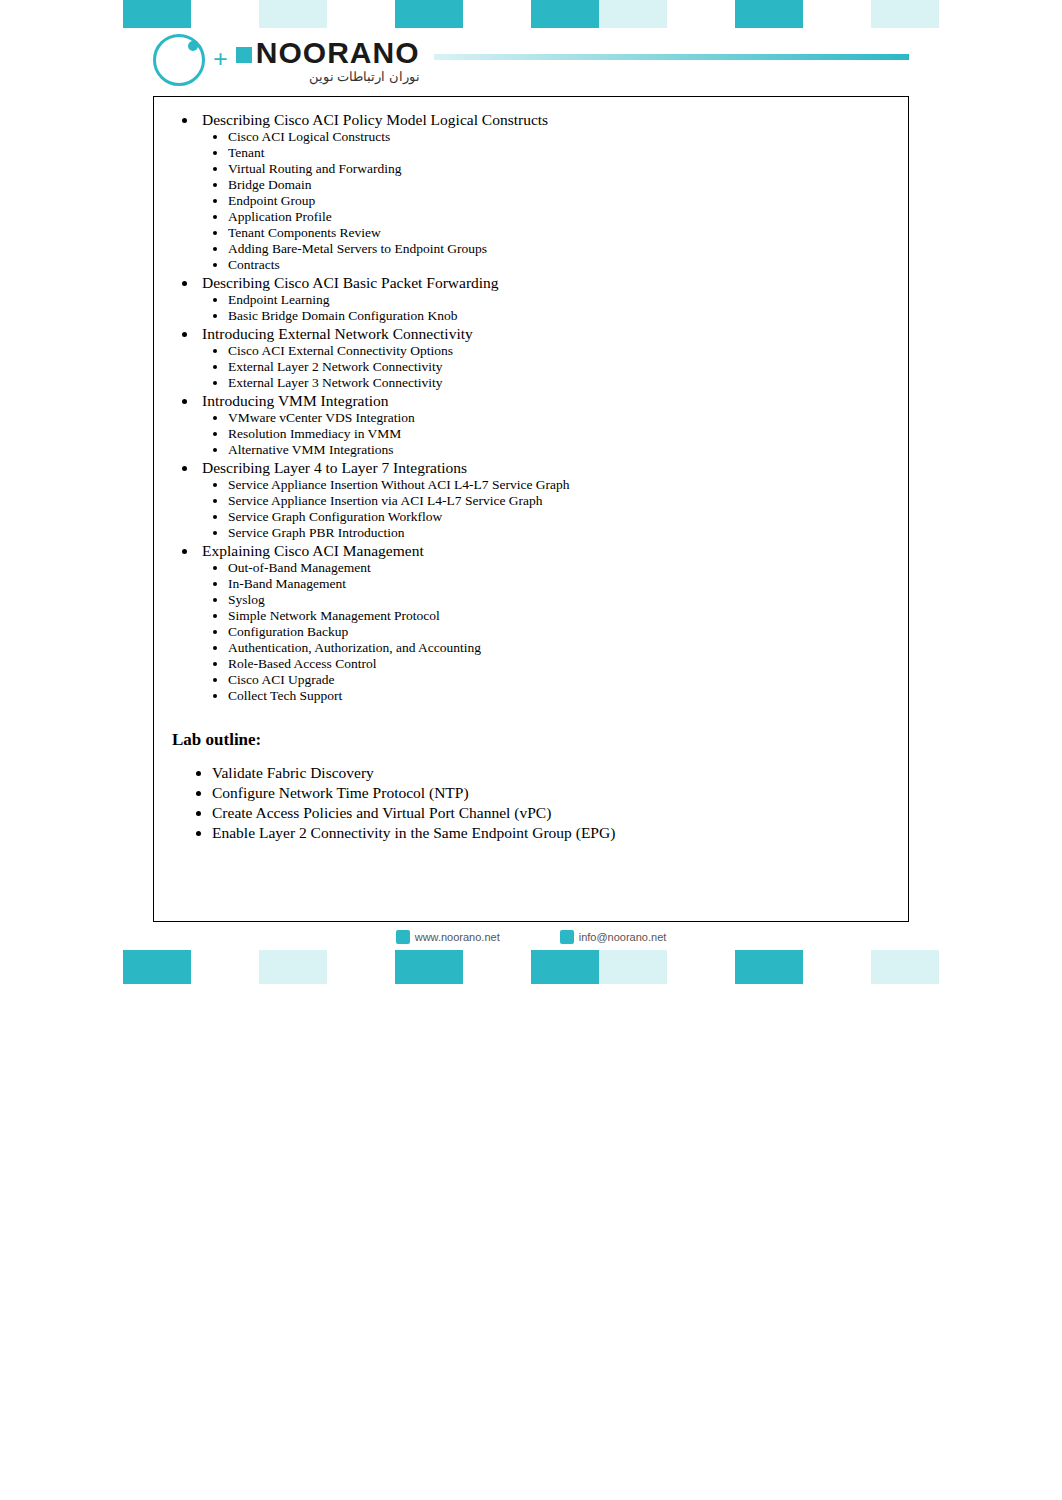+
NOORANO
نوران ارتباطات نوین
Describing Cisco ACI Policy Model Logical Constructs
Cisco ACI Logical Constructs
Tenant
Virtual Routing and Forwarding
Bridge Domain
Endpoint Group
Application Profile
Tenant Components Review
Adding Bare-Metal Servers to Endpoint Groups
Contracts
Describing Cisco ACI Basic Packet Forwarding
Endpoint Learning
Basic Bridge Domain Configuration Knob
Introducing External Network Connectivity
Cisco ACI External Connectivity Options
External Layer 2 Network Connectivity
External Layer 3 Network Connectivity
Introducing VMM Integration
VMware vCenter VDS Integration
Resolution Immediacy in VMM
Alternative VMM Integrations
Describing Layer 4 to Layer 7 Integrations
Service Appliance Insertion Without ACI L4-L7 Service Graph
Service Appliance Insertion via ACI L4-L7 Service Graph
Service Graph Configuration Workflow
Service Graph PBR Introduction
Explaining Cisco ACI Management
Out-of-Band Management
In-Band Management
Syslog
Simple Network Management Protocol
Configuration Backup
Authentication, Authorization, and Accounting
Role-Based Access Control
Cisco ACI Upgrade
Collect Tech Support
Lab outline:
Validate Fabric Discovery
Configure Network Time Protocol (NTP)
Create Access Policies and Virtual Port Channel (vPC)
Enable Layer 2 Connectivity in the Same Endpoint Group (EPG)
www.noorano.net info@noorano.net